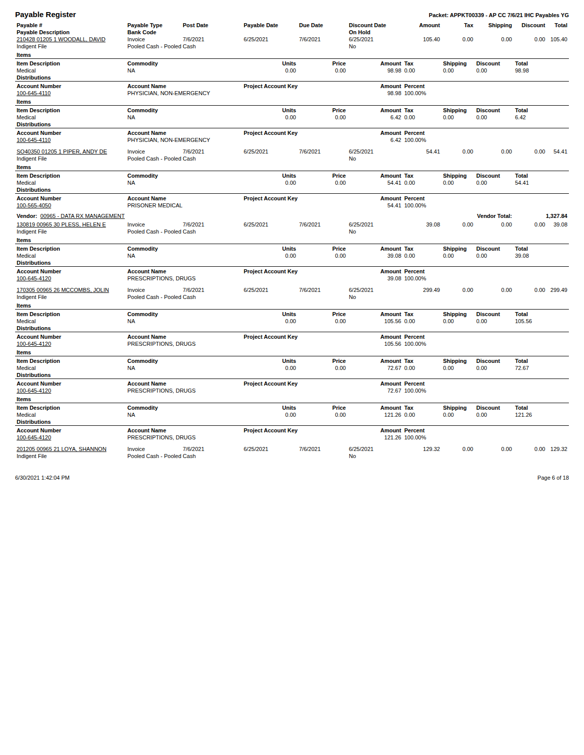Payable Register
Packet: APPKT00339 - AP CC 7/6/21 IHC Payables YG
| Payable # | Payable Type | Post Date | Payable Date | Due Date | Discount Date | Amount | Tax | Shipping | Discount | Total |
| Payable Description | Bank Code | | | On Hold | | | | | |
| 210428 01205 1 WOODALL, DAVID | Invoice | 7/6/2021 | 6/25/2021 | 7/6/2021 | 6/25/2021 | 105.40 | 0.00 | 0.00 | 0.00 | 105.40 |
| Indigent File | Pooled Cash - Pooled Cash | | No | |
| Items | |
| Item Description | Commodity | | Units | Price | Amount | Tax | Shipping | Discount | Total |
| Medical | NA | | 0.00 | 0.00 | 98.98 | 0.00 | 0.00 | 0.00 | 98.98 |
| Distributions | |
| Account Number | Account Name | Project Account Key | Amount | Percent |
| 100-645-4110 | PHYSICIAN, NON-EMERGENCY | | 98.98 | 100.00% |
| Items | |
| Item Description | Commodity | | Units | Price | Amount | Tax | Shipping | Discount | Total |
| Medical | NA | | 0.00 | 0.00 | 6.42 | 0.00 | 0.00 | 0.00 | 6.42 |
| Distributions | |
| Account Number | Account Name | Project Account Key | Amount | Percent |
| 100-645-4110 | PHYSICIAN, NON-EMERGENCY | | 6.42 | 100.00% |
| SO40350 01205 1 PIPER, ANDY DE | Invoice | 7/6/2021 | 6/25/2021 | 7/6/2021 | 6/25/2021 | 54.41 | 0.00 | 0.00 | 0.00 | 54.41 |
| Indigent File | Pooled Cash - Pooled Cash | | No | |
| Items | |
| Item Description | Commodity | | Units | Price | Amount | Tax | Shipping | Discount | Total |
| Medical | NA | | 0.00 | 0.00 | 54.41 | 0.00 | 0.00 | 0.00 | 54.41 |
| Distributions | |
| Account Number | Account Name | Project Account Key | Amount | Percent |
| 100-565-4050 | PRISONER MEDICAL | | 54.41 | 100.00% |
| Vendor: 00965 - DATA RX MANAGEMENT | Vendor Total: | 1,327.84 |
| 130819 00965 30 PLESS, HELEN E | Invoice | 7/6/2021 | 6/25/2021 | 7/6/2021 | 6/25/2021 | 39.08 | 0.00 | 0.00 | 0.00 | 39.08 |
| Indigent File | Pooled Cash - Pooled Cash | | No | |
| Items | |
| Item Description | Commodity | | Units | Price | Amount | Tax | Shipping | Discount | Total |
| Medical | NA | | 0.00 | 0.00 | 39.08 | 0.00 | 0.00 | 0.00 | 39.08 |
| Distributions | |
| Account Number | Account Name | Project Account Key | Amount | Percent |
| 100-645-4120 | PRESCRIPTIONS, DRUGS | | 39.08 | 100.00% |
| 170305 00965 26 MCCOMBS, JOLIN | Invoice | 7/6/2021 | 6/25/2021 | 7/6/2021 | 6/25/2021 | 299.49 | 0.00 | 0.00 | 0.00 | 299.49 |
| Indigent File | Pooled Cash - Pooled Cash | | No | |
| Items | |
| Item Description | Commodity | | Units | Price | Amount | Tax | Shipping | Discount | Total |
| Medical | NA | | 0.00 | 0.00 | 105.56 | 0.00 | 0.00 | 0.00 | 105.56 |
| Distributions | |
| Account Number | Account Name | Project Account Key | Amount | Percent |
| 100-645-4120 | PRESCRIPTIONS, DRUGS | | 105.56 | 100.00% |
| Items | |
| Item Description | Commodity | | Units | Price | Amount | Tax | Shipping | Discount | Total |
| Medical | NA | | 0.00 | 0.00 | 72.67 | 0.00 | 0.00 | 0.00 | 72.67 |
| Distributions | |
| Account Number | Account Name | Project Account Key | Amount | Percent |
| 100-645-4120 | PRESCRIPTIONS, DRUGS | | 72.67 | 100.00% |
| Items | |
| Item Description | Commodity | | Units | Price | Amount | Tax | Shipping | Discount | Total |
| Medical | NA | | 0.00 | 0.00 | 121.26 | 0.00 | 0.00 | 0.00 | 121.26 |
| Distributions | |
| Account Number | Account Name | Project Account Key | Amount | Percent |
| 100-645-4120 | PRESCRIPTIONS, DRUGS | | 121.26 | 100.00% |
| 201205 00965 21 LOYA, SHANNON | Invoice | 7/6/2021 | 6/25/2021 | 7/6/2021 | 6/25/2021 | 129.32 | 0.00 | 0.00 | 0.00 | 129.32 |
| Indigent File | Pooled Cash - Pooled Cash | | No | |
6/30/2021 1:42:04 PM
Page 6 of 18